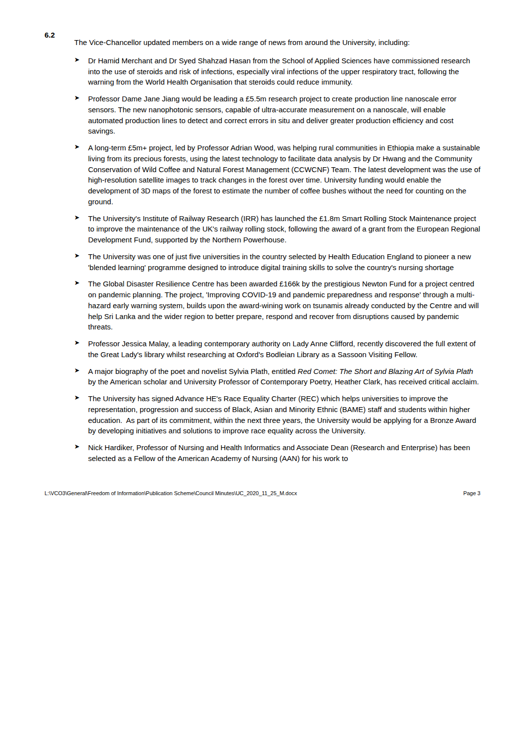6.2
The Vice-Chancellor updated members on a wide range of news from around the University, including:
Dr Hamid Merchant and Dr Syed Shahzad Hasan from the School of Applied Sciences have commissioned research into the use of steroids and risk of infections, especially viral infections of the upper respiratory tract, following the warning from the World Health Organisation that steroids could reduce immunity.
Professor Dame Jane Jiang would be leading a £5.5m research project to create production line nanoscale error sensors. The new nanophotonic sensors, capable of ultra-accurate measurement on a nanoscale, will enable automated production lines to detect and correct errors in situ and deliver greater production efficiency and cost savings.
A long-term £5m+ project, led by Professor Adrian Wood, was helping rural communities in Ethiopia make a sustainable living from its precious forests, using the latest technology to facilitate data analysis by Dr Hwang and the Community Conservation of Wild Coffee and Natural Forest Management (CCWCNF) Team. The latest development was the use of high-resolution satellite images to track changes in the forest over time. University funding would enable the development of 3D maps of the forest to estimate the number of coffee bushes without the need for counting on the ground.
The University's Institute of Railway Research (IRR) has launched the £1.8m Smart Rolling Stock Maintenance project to improve the maintenance of the UK's railway rolling stock, following the award of a grant from the European Regional Development Fund, supported by the Northern Powerhouse.
The University was one of just five universities in the country selected by Health Education England to pioneer a new 'blended learning' programme designed to introduce digital training skills to solve the country's nursing shortage
The Global Disaster Resilience Centre has been awarded £166k by the prestigious Newton Fund for a project centred on pandemic planning. The project, 'Improving COVID-19 and pandemic preparedness and response' through a multi-hazard early warning system, builds upon the award-wining work on tsunamis already conducted by the Centre and will help Sri Lanka and the wider region to better prepare, respond and recover from disruptions caused by pandemic threats.
Professor Jessica Malay, a leading contemporary authority on Lady Anne Clifford, recently discovered the full extent of the Great Lady's library whilst researching at Oxford's Bodleian Library as a Sassoon Visiting Fellow.
A major biography of the poet and novelist Sylvia Plath, entitled Red Comet: The Short and Blazing Art of Sylvia Plath by the American scholar and University Professor of Contemporary Poetry, Heather Clark, has received critical acclaim.
The University has signed Advance HE's Race Equality Charter (REC) which helps universities to improve the representation, progression and success of Black, Asian and Minority Ethnic (BAME) staff and students within higher education. As part of its commitment, within the next three years, the University would be applying for a Bronze Award by developing initiatives and solutions to improve race equality across the University.
Nick Hardiker, Professor of Nursing and Health Informatics and Associate Dean (Research and Enterprise) has been selected as a Fellow of the American Academy of Nursing (AAN) for his work to
L:\VCO3\General\Freedom of Information\Publication Scheme\Council Minutes\UC_2020_11_25_M.docx Page 3